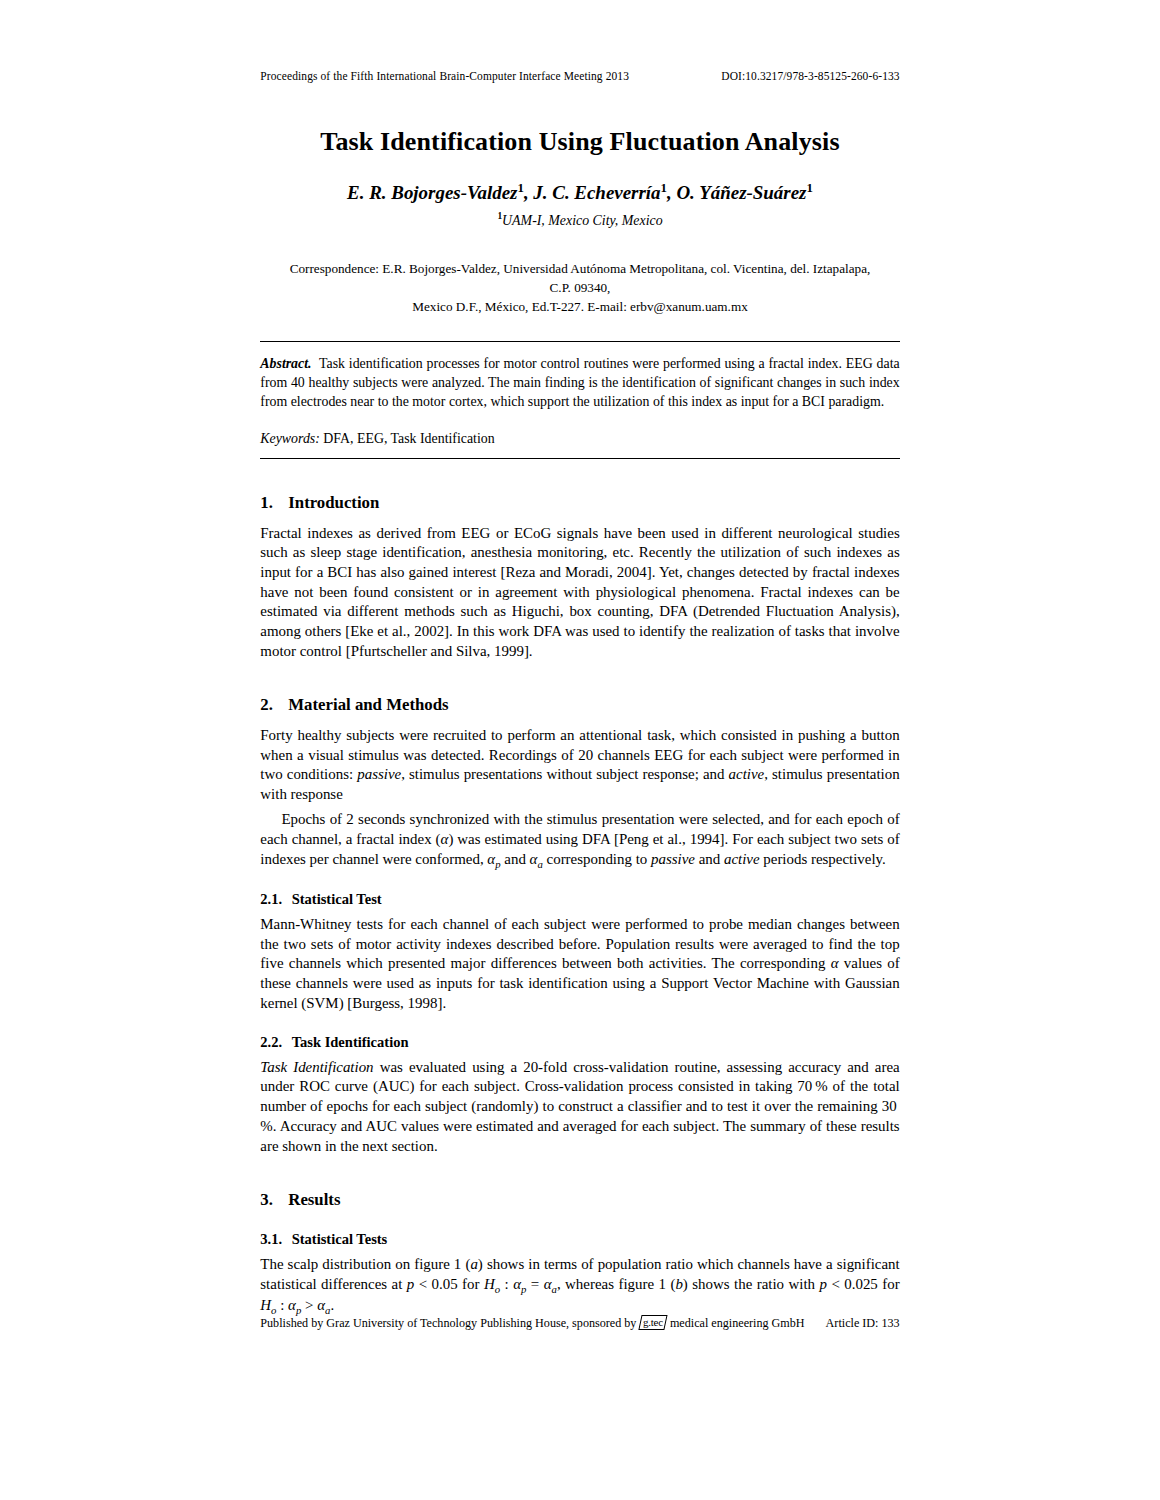Proceedings of the Fifth International Brain-Computer Interface Meeting 2013
DOI:10.3217/978-3-85125-260-6-133
Task Identification Using Fluctuation Analysis
E. R. Bojorges-Valdez1, J. C. Echeverría1, O. Yáñez-Suárez1
1UAM-I, Mexico City, Mexico
Correspondence: E.R. Bojorges-Valdez, Universidad Autónoma Metropolitana, col. Vicentina, del. Iztapalapa, C.P. 09340,
Mexico D.F., México, Ed.T-227. E-mail: erbv@xanum.uam.mx
Abstract. Task identification processes for motor control routines were performed using a fractal index. EEG data from 40 healthy subjects were analyzed. The main finding is the identification of significant changes in such index from electrodes near to the motor cortex, which support the utilization of this index as input for a BCI paradigm.
Keywords: DFA, EEG, Task Identification
1. Introduction
Fractal indexes as derived from EEG or ECoG signals have been used in different neurological studies such as sleep stage identification, anesthesia monitoring, etc. Recently the utilization of such indexes as input for a BCI has also gained interest [Reza and Moradi, 2004]. Yet, changes detected by fractal indexes have not been found consistent or in agreement with physiological phenomena. Fractal indexes can be estimated via different methods such as Higuchi, box counting, DFA (Detrended Fluctuation Analysis), among others [Eke et al., 2002]. In this work DFA was used to identify the realization of tasks that involve motor control [Pfurtscheller and Silva, 1999].
2. Material and Methods
Forty healthy subjects were recruited to perform an attentional task, which consisted in pushing a button when a visual stimulus was detected. Recordings of 20 channels EEG for each subject were performed in two conditions: passive, stimulus presentations without subject response; and active, stimulus presentation with response
Epochs of 2 seconds synchronized with the stimulus presentation were selected, and for each epoch of each channel, a fractal index (α) was estimated using DFA [Peng et al., 1994]. For each subject two sets of indexes per channel were conformed, αp and αa corresponding to passive and active periods respectively.
2.1. Statistical Test
Mann-Whitney tests for each channel of each subject were performed to probe median changes between the two sets of motor activity indexes described before. Population results were averaged to find the top five channels which presented major differences between both activities. The corresponding α values of these channels were used as inputs for task identification using a Support Vector Machine with Gaussian kernel (SVM) [Burgess, 1998].
2.2. Task Identification
Task Identification was evaluated using a 20-fold cross-validation routine, assessing accuracy and area under ROC curve (AUC) for each subject. Cross-validation process consisted in taking 70 % of the total number of epochs for each subject (randomly) to construct a classifier and to test it over the remaining 30 %. Accuracy and AUC values were estimated and averaged for each subject. The summary of these results are shown in the next section.
3. Results
3.1. Statistical Tests
The scalp distribution on figure 1 (a) shows in terms of population ratio which channels have a significant statistical differences at p < 0.05 for Ho : αp = αa, whereas figure 1 (b) shows the ratio with p < 0.025 for Ho : αp > αa.
Published by Graz University of Technology Publishing House, sponsored by g.tec medical engineering GmbH
Article ID: 133